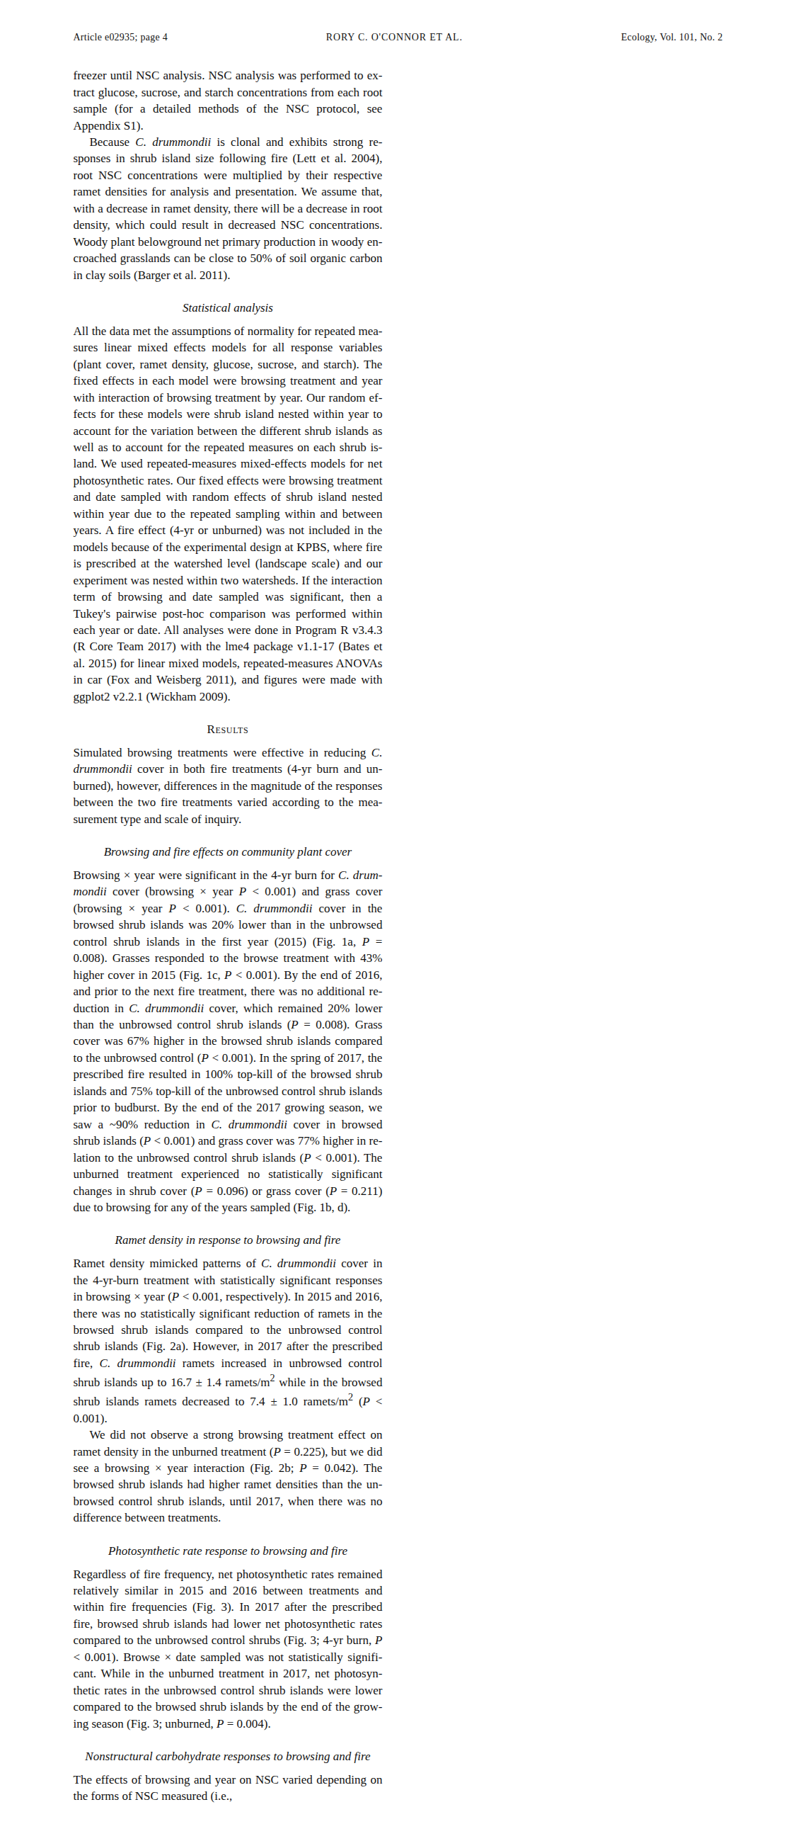Article e02935; page 4 Rory C. O'Connor et al. Ecology, Vol. 101, No. 2
freezer until NSC analysis. NSC analysis was performed to extract glucose, sucrose, and starch concentrations from each root sample (for a detailed methods of the NSC protocol, see Appendix S1).
Because C. drummondii is clonal and exhibits strong responses in shrub island size following fire (Lett et al. 2004), root NSC concentrations were multiplied by their respective ramet densities for analysis and presentation. We assume that, with a decrease in ramet density, there will be a decrease in root density, which could result in decreased NSC concentrations. Woody plant belowground net primary production in woody encroached grasslands can be close to 50% of soil organic carbon in clay soils (Barger et al. 2011).
Statistical analysis
All the data met the assumptions of normality for repeated measures linear mixed effects models for all response variables (plant cover, ramet density, glucose, sucrose, and starch). The fixed effects in each model were browsing treatment and year with interaction of browsing treatment by year. Our random effects for these models were shrub island nested within year to account for the variation between the different shrub islands as well as to account for the repeated measures on each shrub island. We used repeated-measures mixed-effects models for net photosynthetic rates. Our fixed effects were browsing treatment and date sampled with random effects of shrub island nested within year due to the repeated sampling within and between years. A fire effect (4-yr or unburned) was not included in the models because of the experimental design at KPBS, where fire is prescribed at the watershed level (landscape scale) and our experiment was nested within two watersheds. If the interaction term of browsing and date sampled was significant, then a Tukey's pairwise post-hoc comparison was performed within each year or date. All analyses were done in Program R v3.4.3 (R Core Team 2017) with the lme4 package v1.1-17 (Bates et al. 2015) for linear mixed models, repeated-measures ANOVAs in car (Fox and Weisberg 2011), and figures were made with ggplot2 v2.2.1 (Wickham 2009).
Results
Simulated browsing treatments were effective in reducing C. drummondii cover in both fire treatments (4-yr burn and unburned), however, differences in the magnitude of the responses between the two fire treatments varied according to the measurement type and scale of inquiry.
Browsing and fire effects on community plant cover
Browsing × year were significant in the 4-yr burn for C. drummondii cover (browsing × year P < 0.001) and grass cover (browsing × year P < 0.001). C. drummondii cover in the browsed shrub islands was 20% lower than in the unbrowsed control shrub islands in the first year (2015) (Fig. 1a, P = 0.008). Grasses responded to the browse treatment with 43% higher cover in 2015 (Fig. 1c, P < 0.001). By the end of 2016, and prior to the next fire treatment, there was no additional reduction in C. drummondii cover, which remained 20% lower than the unbrowsed control shrub islands (P = 0.008). Grass cover was 67% higher in the browsed shrub islands compared to the unbrowsed control (P < 0.001). In the spring of 2017, the prescribed fire resulted in 100% top-kill of the browsed shrub islands and 75% top-kill of the unbrowsed control shrub islands prior to budburst. By the end of the 2017 growing season, we saw a ~90% reduction in C. drummondii cover in browsed shrub islands (P < 0.001) and grass cover was 77% higher in relation to the unbrowsed control shrub islands (P < 0.001). The unburned treatment experienced no statistically significant changes in shrub cover (P = 0.096) or grass cover (P = 0.211) due to browsing for any of the years sampled (Fig. 1b, d).
Ramet density in response to browsing and fire
Ramet density mimicked patterns of C. drummondii cover in the 4-yr-burn treatment with statistically significant responses in browsing × year (P < 0.001, respectively). In 2015 and 2016, there was no statistically significant reduction of ramets in the browsed shrub islands compared to the unbrowsed control shrub islands (Fig. 2a). However, in 2017 after the prescribed fire, C. drummondii ramets increased in unbrowsed control shrub islands up to 16.7 ± 1.4 ramets/m2 while in the browsed shrub islands ramets decreased to 7.4 ± 1.0 ramets/m2 (P < 0.001).
We did not observe a strong browsing treatment effect on ramet density in the unburned treatment (P = 0.225), but we did see a browsing × year interaction (Fig. 2b; P = 0.042). The browsed shrub islands had higher ramet densities than the unbrowsed control shrub islands, until 2017, when there was no difference between treatments.
Photosynthetic rate response to browsing and fire
Regardless of fire frequency, net photosynthetic rates remained relatively similar in 2015 and 2016 between treatments and within fire frequencies (Fig. 3). In 2017 after the prescribed fire, browsed shrub islands had lower net photosynthetic rates compared to the unbrowsed control shrubs (Fig. 3; 4-yr burn, P < 0.001). Browse × date sampled was not statistically significant. While in the unburned treatment in 2017, net photosynthetic rates in the unbrowsed control shrub islands were lower compared to the browsed shrub islands by the end of the growing season (Fig. 3; unburned, P = 0.004).
Nonstructural carbohydrate responses to browsing and fire
The effects of browsing and year on NSC varied depending on the forms of NSC measured (i.e.,